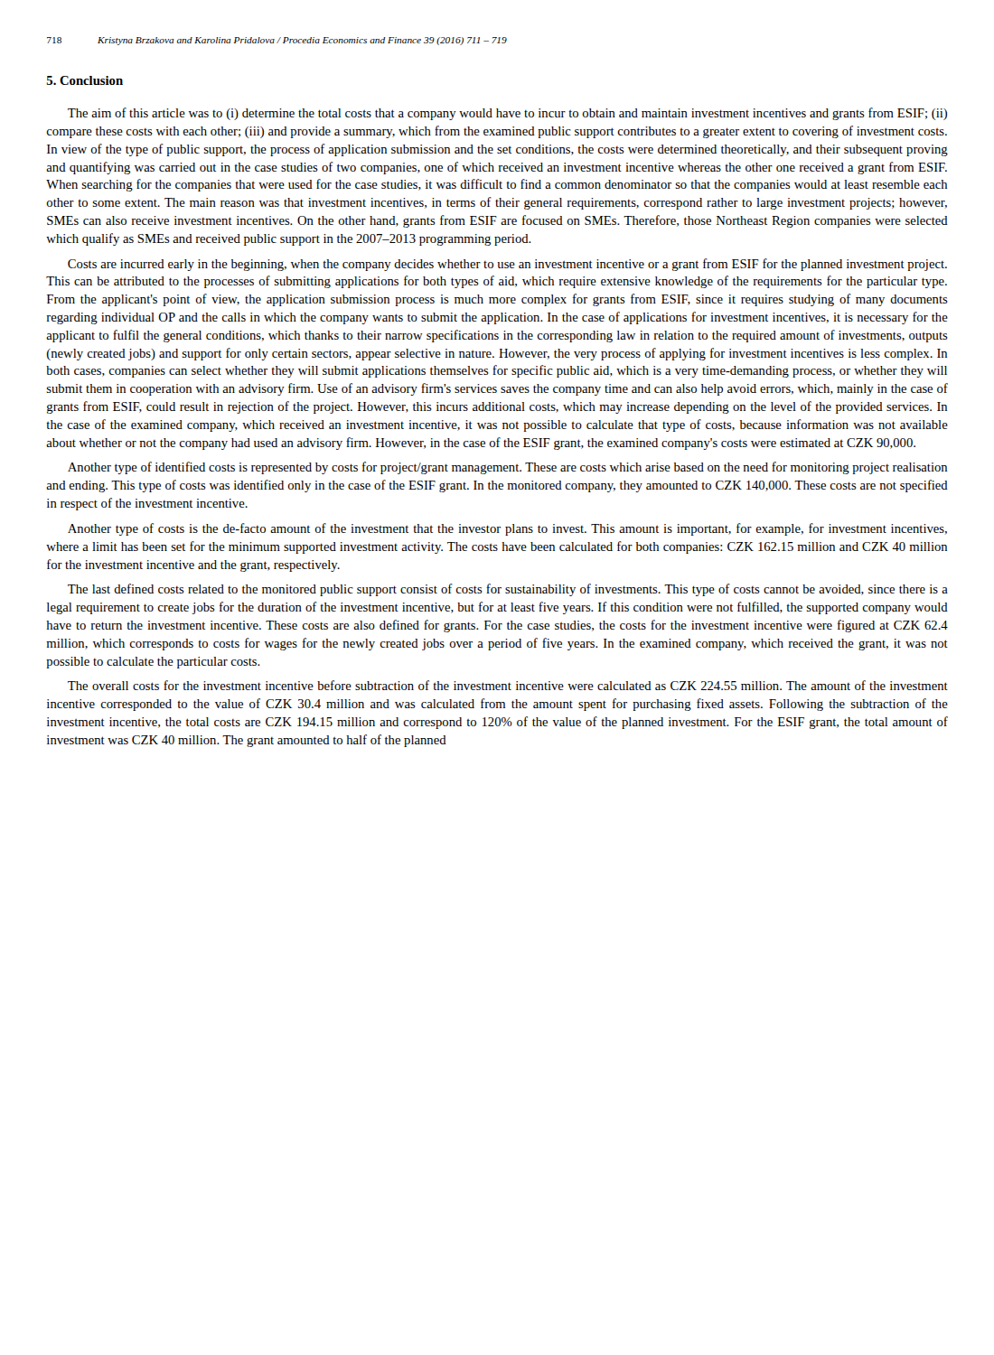718 Kristyna Brzakova and Karolina Pridalova / Procedia Economics and Finance 39 (2016) 711 – 719
5. Conclusion
The aim of this article was to (i) determine the total costs that a company would have to incur to obtain and maintain investment incentives and grants from ESIF; (ii) compare these costs with each other; (iii) and provide a summary, which from the examined public support contributes to a greater extent to covering of investment costs. In view of the type of public support, the process of application submission and the set conditions, the costs were determined theoretically, and their subsequent proving and quantifying was carried out in the case studies of two companies, one of which received an investment incentive whereas the other one received a grant from ESIF. When searching for the companies that were used for the case studies, it was difficult to find a common denominator so that the companies would at least resemble each other to some extent. The main reason was that investment incentives, in terms of their general requirements, correspond rather to large investment projects; however, SMEs can also receive investment incentives. On the other hand, grants from ESIF are focused on SMEs. Therefore, those Northeast Region companies were selected which qualify as SMEs and received public support in the 2007–2013 programming period.
Costs are incurred early in the beginning, when the company decides whether to use an investment incentive or a grant from ESIF for the planned investment project. This can be attributed to the processes of submitting applications for both types of aid, which require extensive knowledge of the requirements for the particular type. From the applicant's point of view, the application submission process is much more complex for grants from ESIF, since it requires studying of many documents regarding individual OP and the calls in which the company wants to submit the application. In the case of applications for investment incentives, it is necessary for the applicant to fulfil the general conditions, which thanks to their narrow specifications in the corresponding law in relation to the required amount of investments, outputs (newly created jobs) and support for only certain sectors, appear selective in nature. However, the very process of applying for investment incentives is less complex. In both cases, companies can select whether they will submit applications themselves for specific public aid, which is a very time-demanding process, or whether they will submit them in cooperation with an advisory firm. Use of an advisory firm's services saves the company time and can also help avoid errors, which, mainly in the case of grants from ESIF, could result in rejection of the project. However, this incurs additional costs, which may increase depending on the level of the provided services. In the case of the examined company, which received an investment incentive, it was not possible to calculate that type of costs, because information was not available about whether or not the company had used an advisory firm. However, in the case of the ESIF grant, the examined company's costs were estimated at CZK 90,000.
Another type of identified costs is represented by costs for project/grant management. These are costs which arise based on the need for monitoring project realisation and ending. This type of costs was identified only in the case of the ESIF grant. In the monitored company, they amounted to CZK 140,000. These costs are not specified in respect of the investment incentive.
Another type of costs is the de-facto amount of the investment that the investor plans to invest. This amount is important, for example, for investment incentives, where a limit has been set for the minimum supported investment activity. The costs have been calculated for both companies: CZK 162.15 million and CZK 40 million for the investment incentive and the grant, respectively.
The last defined costs related to the monitored public support consist of costs for sustainability of investments. This type of costs cannot be avoided, since there is a legal requirement to create jobs for the duration of the investment incentive, but for at least five years. If this condition were not fulfilled, the supported company would have to return the investment incentive. These costs are also defined for grants. For the case studies, the costs for the investment incentive were figured at CZK 62.4 million, which corresponds to costs for wages for the newly created jobs over a period of five years. In the examined company, which received the grant, it was not possible to calculate the particular costs.
The overall costs for the investment incentive before subtraction of the investment incentive were calculated as CZK 224.55 million. The amount of the investment incentive corresponded to the value of CZK 30.4 million and was calculated from the amount spent for purchasing fixed assets. Following the subtraction of the investment incentive, the total costs are CZK 194.15 million and correspond to 120% of the value of the planned investment. For the ESIF grant, the total amount of investment was CZK 40 million. The grant amounted to half of the planned